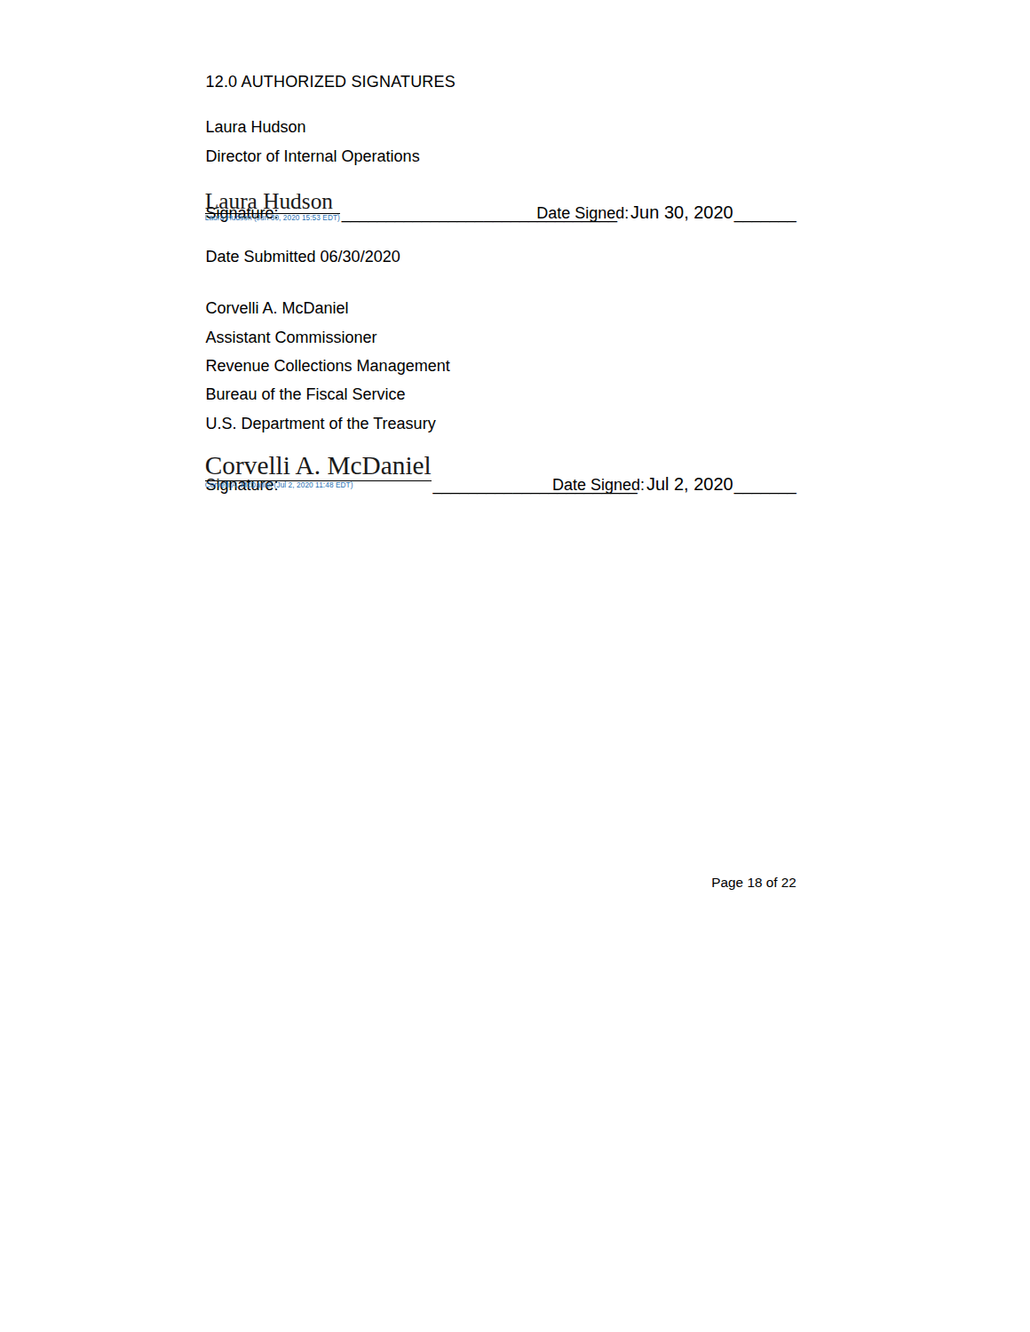12.0 AUTHORIZED SIGNATURES
Laura Hudson
Director of Internal Operations
Signature: Laura Hudson Laura Hudson (Jun 30, 2020 15:53 EDT) _______________________________
Date Signed: Jun 30, 2020 _______
Date Submitted 06/30/2020
Corvelli A. McDaniel
Assistant Commissioner
Revenue Collections Management
Bureau of the Fiscal Service
U.S. Department of the Treasury
Signature: Corvelli A. McDaniel Corvelli A. McDaniel (Jul 2, 2020 11:48 EDT) _______________________
Date Signed: Jul 2, 2020 _______
Page 18 of 22